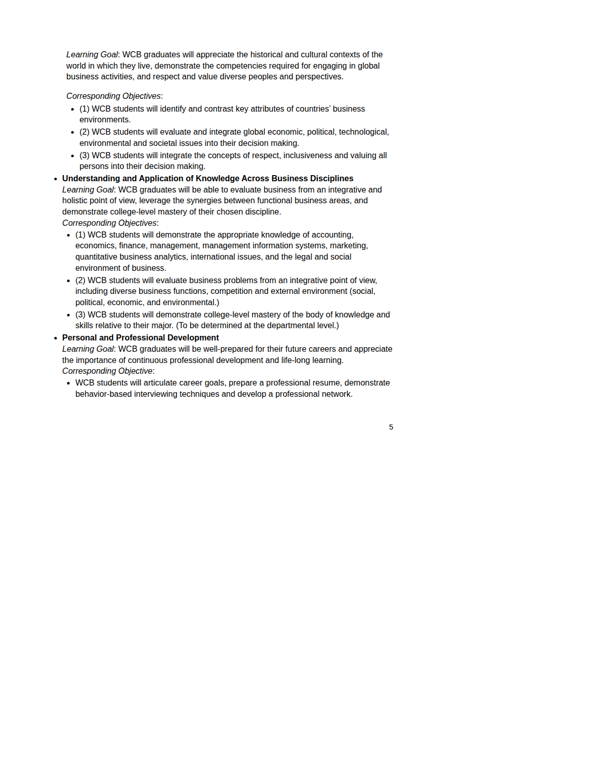Learning Goal: WCB graduates will appreciate the historical and cultural contexts of the world in which they live, demonstrate the competencies required for engaging in global business activities, and respect and value diverse peoples and perspectives.
Corresponding Objectives:
(1) WCB students will identify and contrast key attributes of countries’ business environments.
(2) WCB students will evaluate and integrate global economic, political, technological, environmental and societal issues into their decision making.
(3) WCB students will integrate the concepts of respect, inclusiveness and valuing all persons into their decision making.
Understanding and Application of Knowledge Across Business Disciplines
Learning Goal: WCB graduates will be able to evaluate business from an integrative and holistic point of view, leverage the synergies between functional business areas, and demonstrate college-level mastery of their chosen discipline.
Corresponding Objectives:
(1) WCB students will demonstrate the appropriate knowledge of accounting, economics, finance, management, management information systems, marketing, quantitative business analytics, international issues, and the legal and social environment of business.
(2) WCB students will evaluate business problems from an integrative point of view, including diverse business functions, competition and external environment (social, political, economic, and environmental.)
(3) WCB students will demonstrate college-level mastery of the body of knowledge and skills relative to their major. (To be determined at the departmental level.)
Personal and Professional Development
Learning Goal: WCB graduates will be well-prepared for their future careers and appreciate the importance of continuous professional development and life-long learning.
Corresponding Objective:
WCB students will articulate career goals, prepare a professional resume, demonstrate behavior-based interviewing techniques and develop a professional network.
5